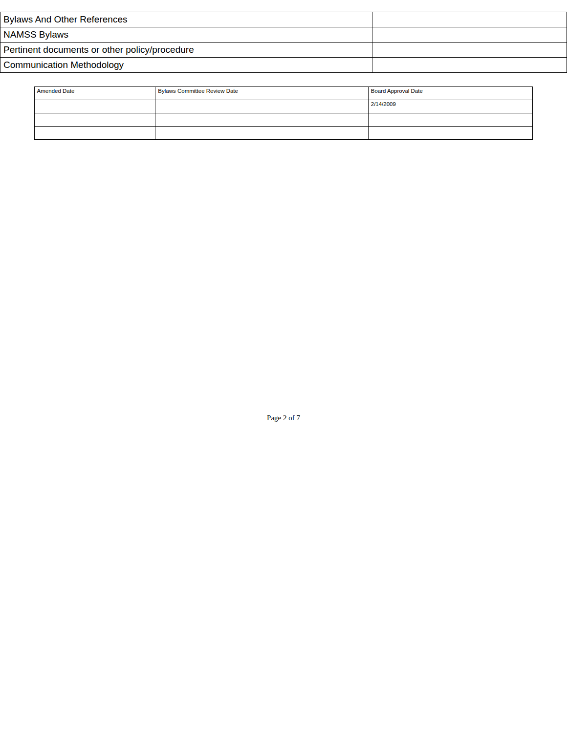| Bylaws And Other References | |
| NAMSS Bylaws | |
| Pertinent documents or other policy/procedure | |
| Communication Methodology | |
| Amended Date | Bylaws Committee Review Date | Board Approval Date |
| | | 2/14/2009 |
Page 2 of 7